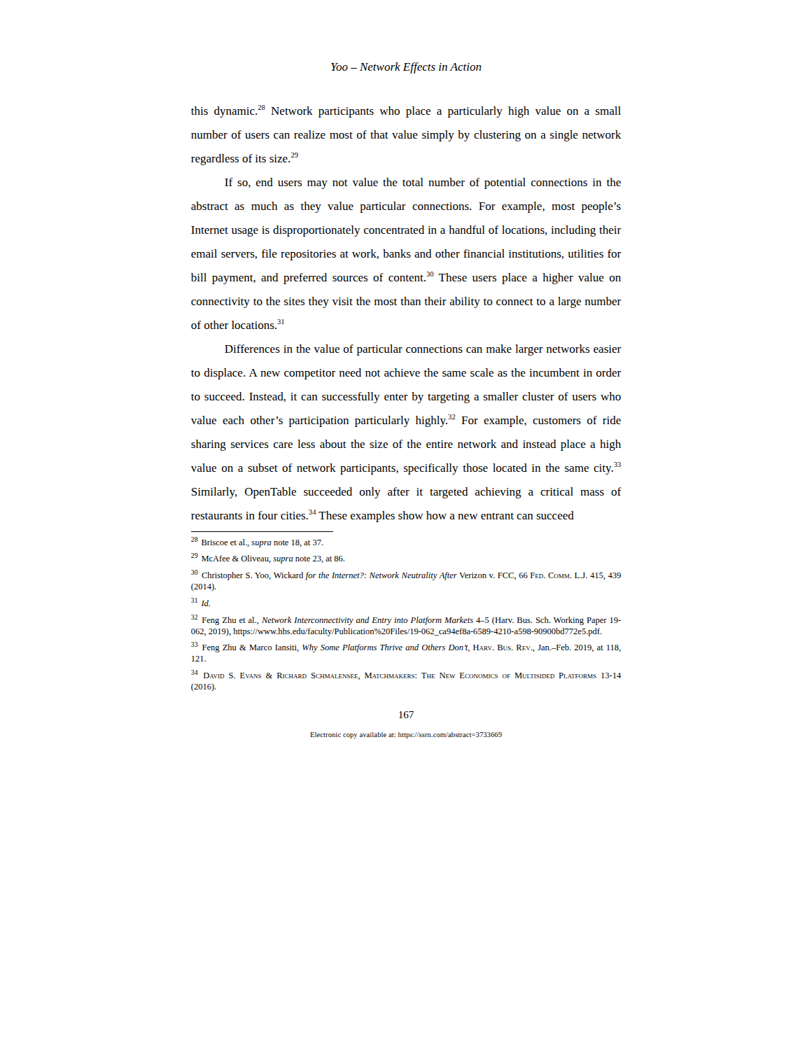Yoo – Network Effects in Action
this dynamic.28 Network participants who place a particularly high value on a small number of users can realize most of that value simply by clustering on a single network regardless of its size.29
If so, end users may not value the total number of potential connections in the abstract as much as they value particular connections. For example, most people’s Internet usage is disproportionately concentrated in a handful of locations, including their email servers, file repositories at work, banks and other financial institutions, utilities for bill payment, and preferred sources of content.30 These users place a higher value on connectivity to the sites they visit the most than their ability to connect to a large number of other locations.31
Differences in the value of particular connections can make larger networks easier to displace. A new competitor need not achieve the same scale as the incumbent in order to succeed. Instead, it can successfully enter by targeting a smaller cluster of users who value each other’s participation particularly highly.32 For example, customers of ride sharing services care less about the size of the entire network and instead place a high value on a subset of network participants, specifically those located in the same city.33 Similarly, OpenTable succeeded only after it targeted achieving a critical mass of restaurants in four cities.34 These examples show how a new entrant can succeed
28 Briscoe et al., supra note 18, at 37.
29 McAfee & Oliveau, supra note 23, at 86.
30 Christopher S. Yoo, Wickard for the Internet?: Network Neutrality After Verizon v. FCC, 66 Fed. Comm. L.J. 415, 439 (2014).
31 Id.
32 Feng Zhu et al., Network Interconnectivity and Entry into Platform Markets 4–5 (Harv. Bus. Sch. Working Paper 19-062, 2019), https://www.hbs.edu/faculty/Publication%20Files/19-062_ca94ef8a-6589-4210-a598-90900bd772e5.pdf.
33 Feng Zhu & Marco Iansiti, Why Some Platforms Thrive and Others Don’t, Harv. Bus. Rev., Jan.–Feb. 2019, at 118, 121.
34 David S. Evans & Richard Schmalensee, Matchmakers: The New Economics of Multisided Platforms 13-14 (2016).
167
Electronic copy available at: https://ssrn.com/abstract=3733669